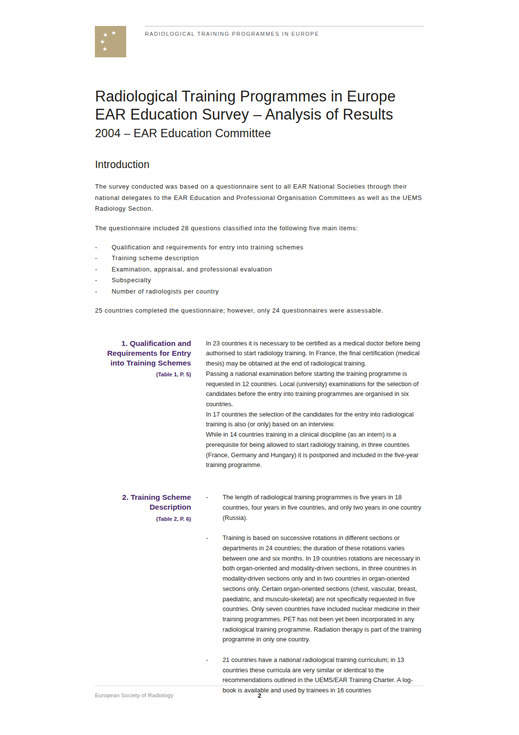★ ★ ★ ★
Radiological Training Programmes in Europe
Radiological Training Programmes in Europe
EAR Education Survey – Analysis of Results 2004 – EAR Education Committee
Introduction
The survey conducted was based on a questionnaire sent to all EAR National Societies through their national delegates to the EAR Education and Professional Organisation Committees as well as the UEMS Radiology Section.
The questionnaire included 28 questions classified into the following five main items:
Qualification and requirements for entry into training schemes
Training scheme description
Examination, appraisal, and professional evaluation
Subspecialty
Number of radiologists per country
25 countries completed the questionnaire; however, only 24 questionnaires were assessable.
1. Qualification and Requirements for Entry into Training Schemes (Table 1, P. 5)
In 23 countries it is necessary to be certified as a medical doctor before being authorised to start radiology training. In France, the final certification (medical thesis) may be obtained at the end of radiological training.
Passing a national examination before starting the training programme is requested in 12 countries. Local (university) examinations for the selection of candidates before the entry into training programmes are organised in six countries.
In 17 countries the selection of the candidates for the entry into radiological training is also (or only) based on an interview.
While in 14 countries training in a clinical discipline (as an intern) is a prerequisite for being allowed to start radiology training, in three countries (France, Germany and Hungary) it is postponed and included in the five-year training programme.
2. Training Scheme Description (Table 2, P. 6)
The length of radiological training programmes is five years in 18 countries, four years in five countries, and only two years in one country (Russia).
Training is based on successive rotations in different sections or departments in 24 countries; the duration of these rotations varies between one and six months. In 19 countries rotations are necessary in both organ-oriented and modality-driven sections, in three countries in modality-driven sections only and in two countries in organ-oriented sections only. Certain organ-oriented sections (chest, vascular, breast, paediatric, and musculo-skeletal) are not specifically requested in five countries. Only seven countries have included nuclear medicine in their training programmes. PET has not been yet been incorporated in any radiological training programme. Radiation therapy is part of the training programme in only one country.
21 countries have a national radiological training curriculum; in 13 countries these curricula are very similar or identical to the recommendations outlined in the UEMS/EAR Training Charter. A log-book is available and used by trainees in 16 countries
European Society of Radiology
2